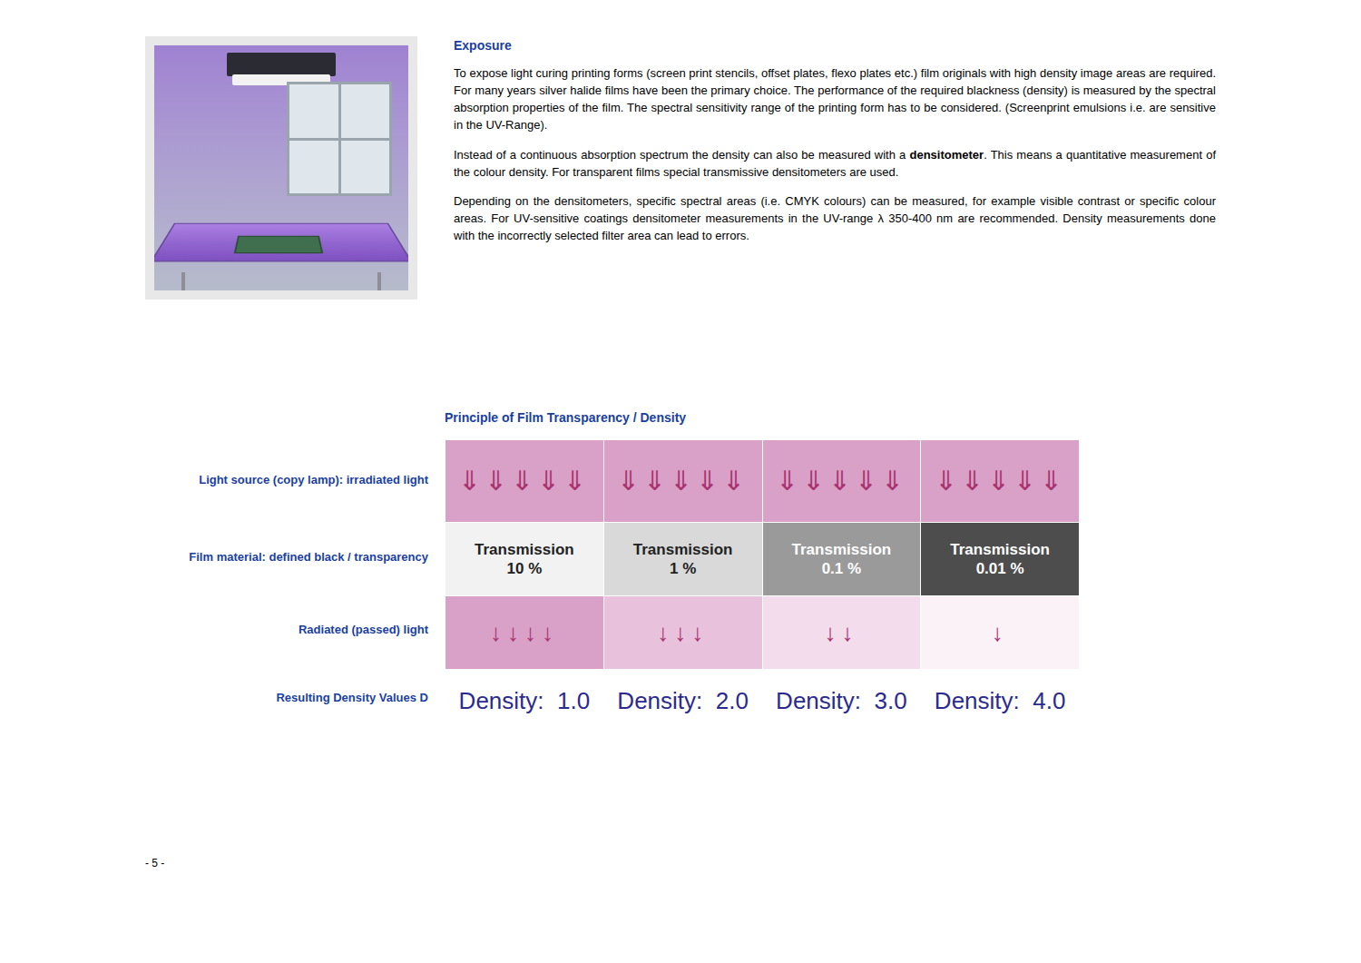Exposure
To expose light curing printing forms (screen print stencils, offset plates, flexo plates etc.) film originals with high density image areas are required. For many years silver halide films have been the primary choice. The performance of the required blackness (density) is measured by the spectral absorption properties of the film. The spectral sensitivity range of the printing form has to be considered. (Screenprint emulsions i.e. are sensitive in the UV-Range).
Instead of a continuous absorption spectrum the density can also be measured with a densitometer. This means a quantitative measurement of the colour density. For transparent films special transmissive densitometers are used.
Depending on the densitometers, specific spectral areas (i.e. CMYK colours) can be measured, for example visible contrast or specific colour areas. For UV-sensitive coatings densitometer measurements in the UV-range λ 350-400 nm are recommended. Density measurements done with the incorrectly selected filter area can lead to errors.
Principle of Film Transparency / Density
Light source (copy lamp): irradiated light
Film material: defined black / transparency
Radiated (passed) light
Resulting Density Values D
| ⇓⇓⇓⇓⇓ | ⇓⇓⇓⇓⇓ | ⇓⇓⇓⇓⇓ | ⇓⇓⇓⇓⇓ |
| Transmission 10 % | Transmission 1 % | Transmission 0.1 % | Transmission 0.01 % |
| ↓↓↓↓ | ↓↓↓ | ↓↓ | ↓ |
| Density: 1.0 | Density: 2.0 | Density: 3.0 | Density: 4.0 |
- 5 -